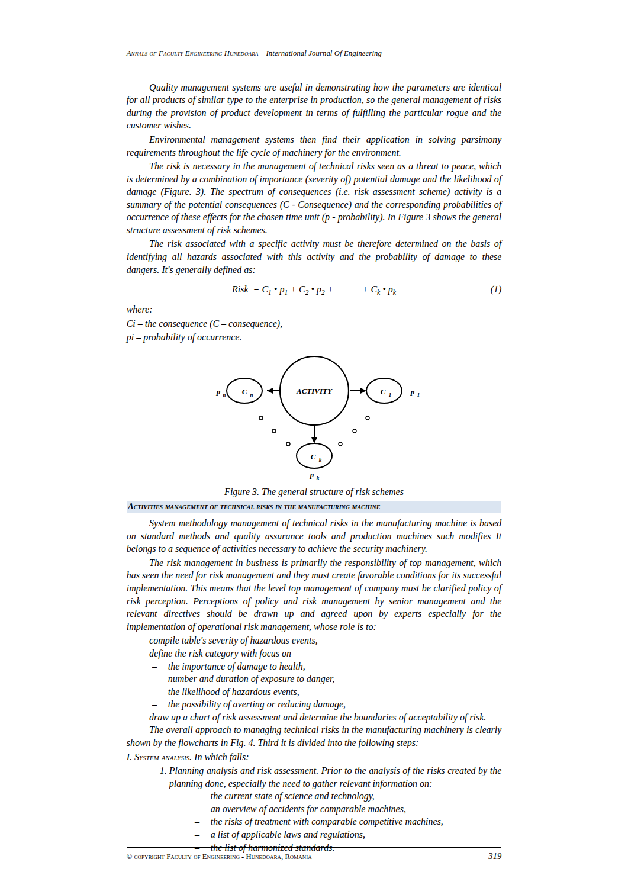Annals of Faculty Engineering Hunedoara – International Journal Of Engineering
Quality management systems are useful in demonstrating how the parameters are identical for all products of similar type to the enterprise in production, so the general management of risks during the provision of product development in terms of fulfilling the particular rogue and the customer wishes.
Environmental management systems then find their application in solving parsimony requirements throughout the life cycle of machinery for the environment.
The risk is necessary in the management of technical risks seen as a threat to peace, which is determined by a combination of importance (severity of) potential damage and the likelihood of damage (Figure. 3). The spectrum of consequences (i.e. risk assessment scheme) activity is a summary of the potential consequences (C - Consequence) and the corresponding probabilities of occurrence of these effects for the chosen time unit (p - probability). In Figure 3 shows the general structure assessment of risk schemes.
The risk associated with a specific activity must be therefore determined on the basis of identifying all hazards associated with this activity and the probability of damage to these dangers. It's generally defined as:
Risk = C1 • p1 + C2 • p2 + + Ck • pk (1)
where:
Ci – the consequence (C – consequence),
pi – probability of occurrence.
ACTIVITY C n C 1 C k p n p 1 p k
Figure 3. The general structure of risk schemes
Activities management of technical risks in the manufacturing machine
System methodology management of technical risks in the manufacturing machine is based on standard methods and quality assurance tools and production machines such modifies It belongs to a sequence of activities necessary to achieve the security machinery.
The risk management in business is primarily the responsibility of top management, which has seen the need for risk management and they must create favorable conditions for its successful implementation. This means that the level top management of company must be clarified policy of risk perception. Perceptions of policy and risk management by senior management and the relevant directives should be drawn up and agreed upon by experts especially for the implementation of operational risk management, whose role is to:
compile table's severity of hazardous events,
define the risk category with focus on
the importance of damage to health,
number and duration of exposure to danger,
the likelihood of hazardous events,
the possibility of averting or reducing damage,
draw up a chart of risk assessment and determine the boundaries of acceptability of risk.
The overall approach to managing technical risks in the manufacturing machinery is clearly shown by the flowcharts in Fig. 4. Third it is divided into the following steps:
I. System analysis. In which falls:
Planning analysis and risk assessment. Prior to the analysis of the risks created by the planning done, especially the need to gather relevant information on:
the current state of science and technology,
an overview of accidents for comparable machines,
the risks of treatment with comparable competitive machines,
a list of applicable laws and regulations,
the list of harmonized standards.
© copyright Faculty of Engineering - Hunedoara, Romania
319